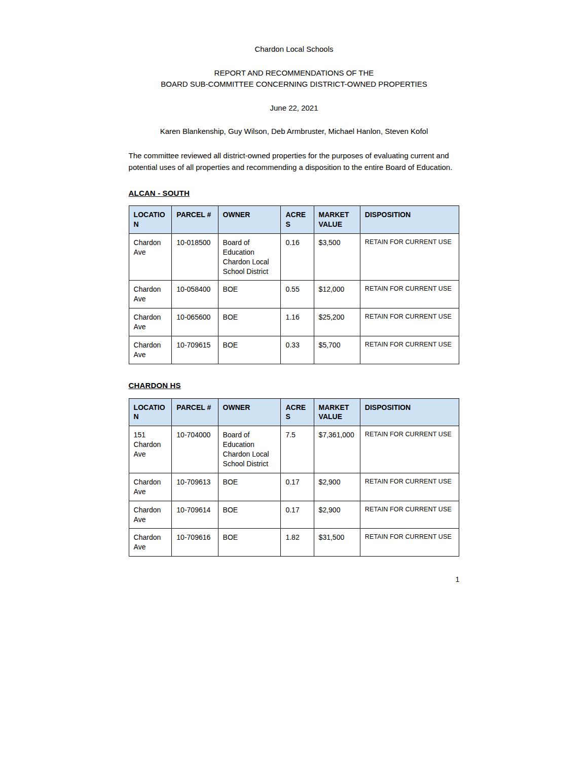Chardon Local Schools
REPORT AND RECOMMENDATIONS OF THE
BOARD SUB-COMMITTEE CONCERNING DISTRICT-OWNED PROPERTIES
June 22, 2021
Karen Blankenship, Guy Wilson, Deb Armbruster, Michael Hanlon, Steven Kofol
The committee reviewed all district-owned properties for the purposes of evaluating current and potential uses of all properties and recommending a disposition to the entire Board of Education.
ALCAN - SOUTH
| LOCATION | PARCEL # | OWNER | ACRES | MARKET VALUE | DISPOSITION |
| --- | --- | --- | --- | --- | --- |
| Chardon Ave | 10-018500 | Board of Education Chardon Local School District | 0.16 | $3,500 | RETAIN FOR CURRENT USE |
| Chardon Ave | 10-058400 | BOE | 0.55 | $12,000 | RETAIN FOR CURRENT USE |
| Chardon Ave | 10-065600 | BOE | 1.16 | $25,200 | RETAIN FOR CURRENT USE |
| Chardon Ave | 10-709615 | BOE | 0.33 | $5,700 | RETAIN FOR CURRENT USE |
CHARDON HS
| LOCATION | PARCEL # | OWNER | ACRES | MARKET VALUE | DISPOSITION |
| --- | --- | --- | --- | --- | --- |
| 151 Chardon Ave | 10-704000 | Board of Education Chardon Local School District | 7.5 | $7,361,000 | RETAIN FOR CURRENT USE |
| Chardon Ave | 10-709613 | BOE | 0.17 | $2,900 | RETAIN FOR CURRENT USE |
| Chardon Ave | 10-709614 | BOE | 0.17 | $2,900 | RETAIN FOR CURRENT USE |
| Chardon Ave | 10-709616 | BOE | 1.82 | $31,500 | RETAIN FOR CURRENT USE |
1